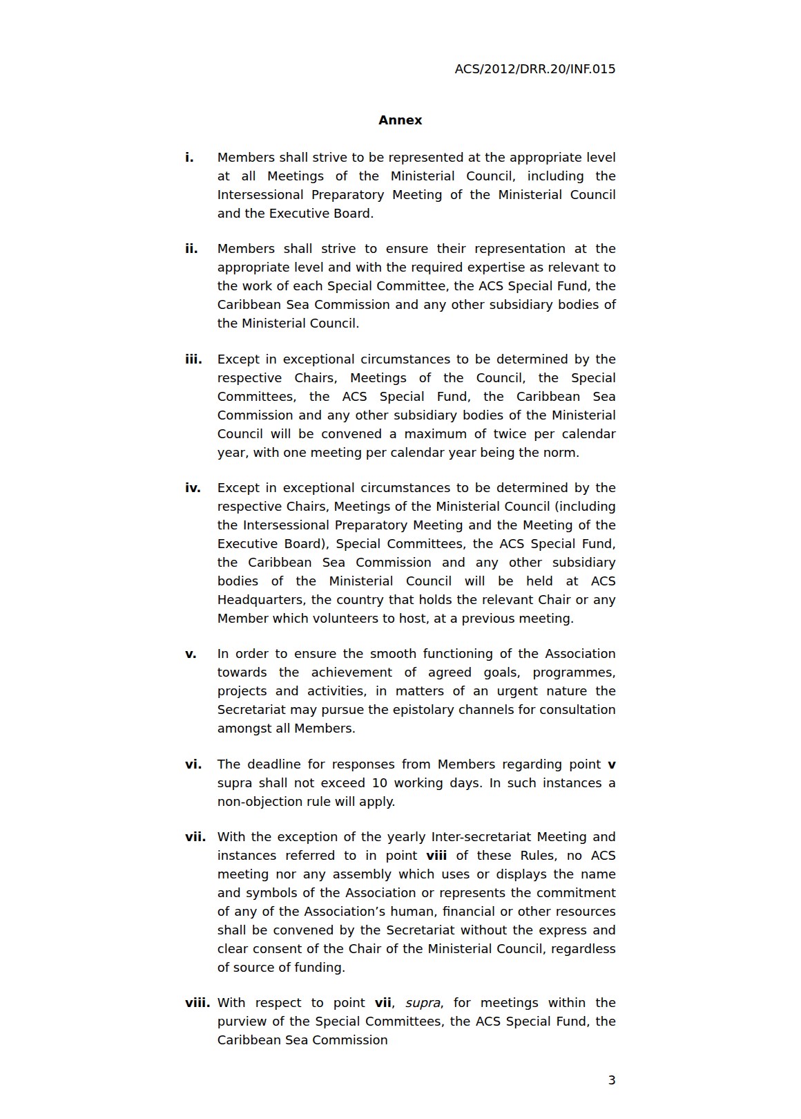ACS/2012/DRR.20/INF.015
Annex
i. Members shall strive to be represented at the appropriate level at all Meetings of the Ministerial Council, including the Intersessional Preparatory Meeting of the Ministerial Council and the Executive Board.
ii. Members shall strive to ensure their representation at the appropriate level and with the required expertise as relevant to the work of each Special Committee, the ACS Special Fund, the Caribbean Sea Commission and any other subsidiary bodies of the Ministerial Council.
iii. Except in exceptional circumstances to be determined by the respective Chairs, Meetings of the Council, the Special Committees, the ACS Special Fund, the Caribbean Sea Commission and any other subsidiary bodies of the Ministerial Council will be convened a maximum of twice per calendar year, with one meeting per calendar year being the norm.
iv. Except in exceptional circumstances to be determined by the respective Chairs, Meetings of the Ministerial Council (including the Intersessional Preparatory Meeting and the Meeting of the Executive Board), Special Committees, the ACS Special Fund, the Caribbean Sea Commission and any other subsidiary bodies of the Ministerial Council will be held at ACS Headquarters, the country that holds the relevant Chair or any Member which volunteers to host, at a previous meeting.
v. In order to ensure the smooth functioning of the Association towards the achievement of agreed goals, programmes, projects and activities, in matters of an urgent nature the Secretariat may pursue the epistolary channels for consultation amongst all Members.
vi. The deadline for responses from Members regarding point v supra shall not exceed 10 working days. In such instances a non-objection rule will apply.
vii. With the exception of the yearly Inter-secretariat Meeting and instances referred to in point viii of these Rules, no ACS meeting nor any assembly which uses or displays the name and symbols of the Association or represents the commitment of any of the Association’s human, financial or other resources shall be convened by the Secretariat without the express and clear consent of the Chair of the Ministerial Council, regardless of source of funding.
viii. With respect to point vii, supra, for meetings within the purview of the Special Committees, the ACS Special Fund, the Caribbean Sea Commission
3